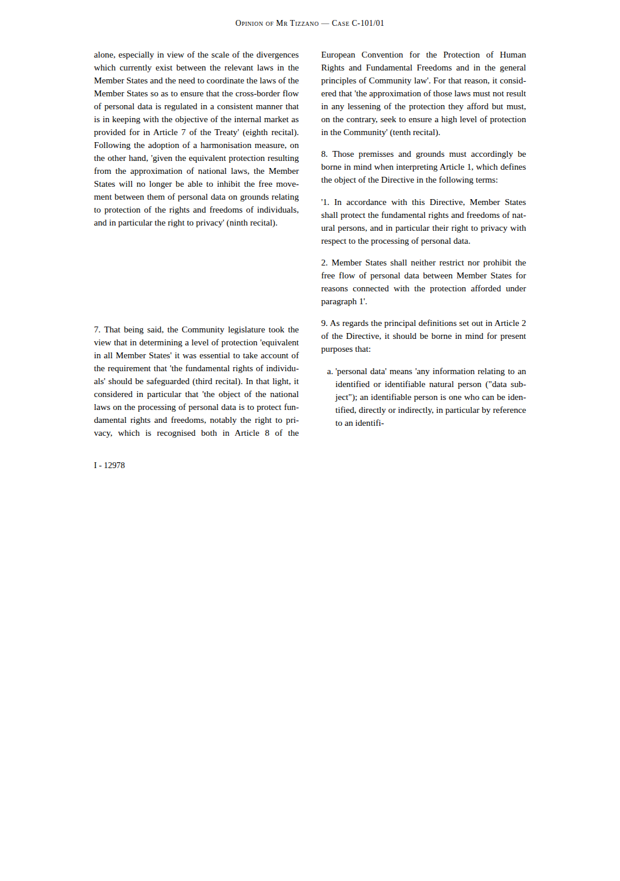Opinion of Mr Tizzano — Case C-101/01
alone, especially in view of the scale of the divergences which currently exist between the relevant laws in the Member States and the need to coordinate the laws of the Member States so as to ensure that the cross-border flow of personal data is regulated in a consistent manner that is in keeping with the objective of the internal market as provided for in Article 7 of the Treaty' (eighth recital). Following the adoption of a harmonisation measure, on the other hand, 'given the equivalent protection resulting from the approximation of national laws, the Member States will no longer be able to inhibit the free movement between them of personal data on grounds relating to protection of the rights and freedoms of individuals, and in particular the right to privacy' (ninth recital).
7. That being said, the Community legislature took the view that in determining a level of protection 'equivalent in all Member States' it was essential to take account of the requirement that 'the fundamental rights of individuals' should be safeguarded (third recital). In that light, it considered in particular that 'the object of the national laws on the processing of personal data is to protect fundamental rights and freedoms, notably the right to privacy, which is recognised both in Article 8 of the European Convention for the Protection of Human Rights and Fundamental Freedoms and in the general principles of Community law'. For that reason, it considered that 'the approximation of those laws must not result in any lessening of the protection they afford but must, on the contrary, seek to ensure a high level of protection in the Community' (tenth recital).
8. Those premisses and grounds must accordingly be borne in mind when interpreting Article 1, which defines the object of the Directive in the following terms:
'1. In accordance with this Directive, Member States shall protect the fundamental rights and freedoms of natural persons, and in particular their right to privacy with respect to the processing of personal data.
2. Member States shall neither restrict nor prohibit the free flow of personal data between Member States for reasons connected with the protection afforded under paragraph 1'.
9. As regards the principal definitions set out in Article 2 of the Directive, it should be borne in mind for present purposes that:
'personal data' means 'any information relating to an identified or identifiable natural person ("data subject"); an identifiable person is one who can be identified, directly or indirectly, in particular by reference to an identifi-
I - 12978